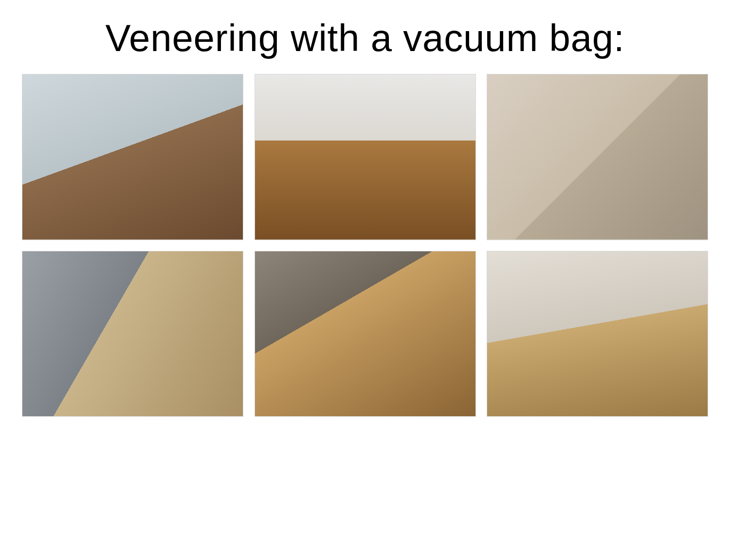Veneering with a vacuum bag:
Rectangular low table with burl veneer top panels
Half-round demilune table with sunburst veneer top
Veneered tabletop sealed inside a clear vacuum bag
Woodworker placing a curved panel into a vacuum bag
Curved burl-veneered kitchen cabinets against a stone wall
Curved veneered reception desk in a lobby